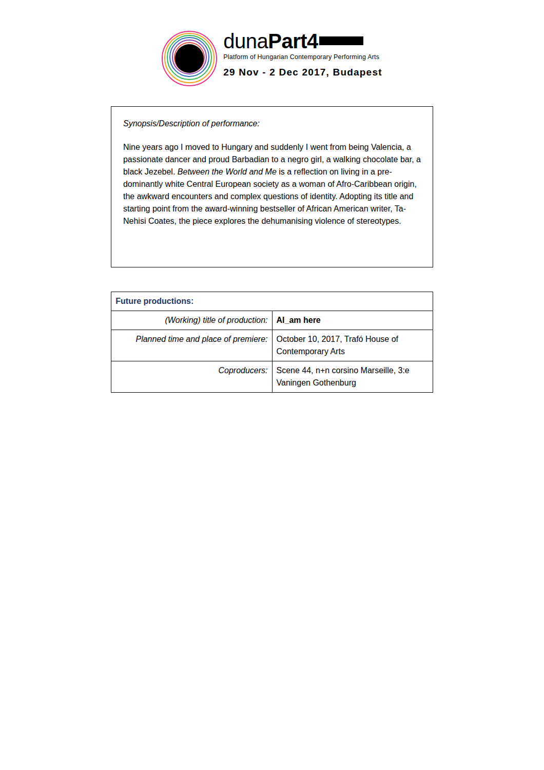duna Part 4
Platform of Hungarian Contemporary Performing Arts
29 Nov - 2 Dec 2017, Budapest
Synopsis/Description of performance:
Nine years ago I moved to Hungary and suddenly I went from being Valencia, a passionate dancer and proud Barbadian to a negro girl, a walking chocolate bar, a black Jezebel. Between the World and Me is a reflection on living in a pre-dominantly white Central European society as a woman of Afro-Caribbean origin, the awkward encounters and complex questions of identity. Adopting its title and starting point from the award-winning bestseller of African American writer, Ta-Nehisi Coates, the piece explores the dehumanising violence of stereotypes.
| Future productions: |
| --- |
| (Working) title of production: | AI_am here |
| Planned time and place of premiere: | October 10, 2017, Trafó House of Contemporary Arts |
| Coproducers: | Scene 44, n+n corsino Marseille, 3:e Vaningen Gothenburg |